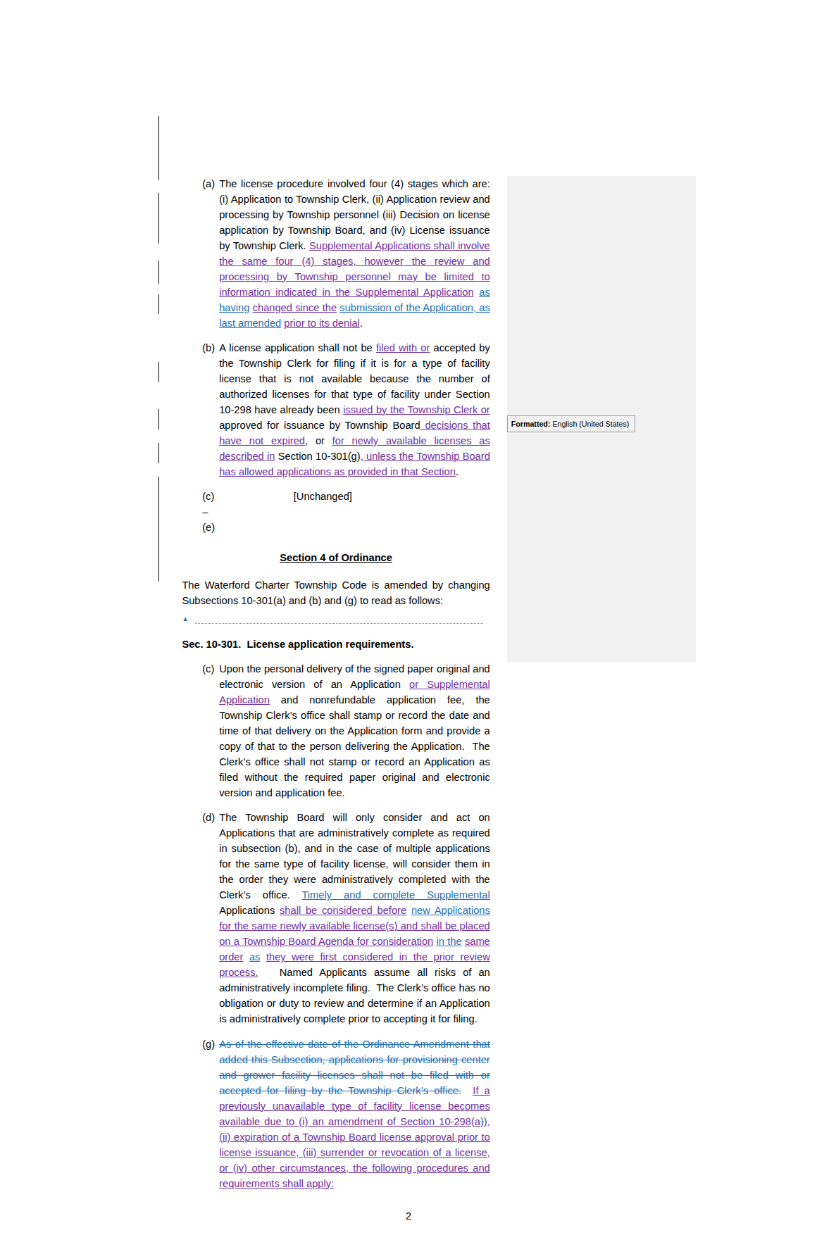(a)
The license procedure involved four (4) stages which are: (i) Application to Township Clerk, (ii) Application review and processing by Township personnel (iii) Decision on license application by Township Board, and (iv) License issuance by Township Clerk. Supplemental Applications shall involve the same four (4) stages, however the review and processing by Township personnel may be limited to information indicated in the Supplemental Application as having changed since the submission of the Application, as last amended prior to its denial.
(b)
A license application shall not be filed with or accepted by the Township Clerk for filing if it is for a type of facility license that is not available because the number of authorized licenses for that type of facility under Section 10-298 have already been issued by the Township Clerk or approved for issuance by Township Board decisions that have not expired, or for newly available licenses as described in Section 10-301(g), unless the Township Board has allowed applications as provided in that Section.
(c) – (e)
[Unchanged]
Section 4 of Ordinance
The Waterford Charter Township Code is amended by changing Subsections 10-301(a) and (b) and (g) to read as follows:
▲
Sec. 10-301. License application requirements.
(c)
Upon the personal delivery of the signed paper original and electronic version of an Application or Supplemental Application and nonrefundable application fee, the Township Clerk’s office shall stamp or record the date and time of that delivery on the Application form and provide a copy of that to the person delivering the Application. The Clerk’s office shall not stamp or record an Application as filed without the required paper original and electronic version and application fee.
(d)
The Township Board will only consider and act on Applications that are administratively complete as required in subsection (b), and in the case of multiple applications for the same type of facility license, will consider them in the order they were administratively completed with the Clerk’s office. Timely and complete Supplemental Applications shall be considered before new Applications for the same newly available license(s) and shall be placed on a Township Board Agenda for consideration in the same order as they were first considered in the prior review process. Named Applicants assume all risks of an administratively incomplete filing. The Clerk’s office has no obligation or duty to review and determine if an Application is administratively complete prior to accepting it for filing.
(g)
As of the effective date of the Ordinance Amendment that added this Subsection, applications for provisioning center and grower facility licenses shall not be filed with or accepted for filing by the Township Clerk’s office. If a previously unavailable type of facility license becomes available due to (i) an amendment of Section 10-298(a)), (ii) expiration of a Township Board license approval prior to license issuance, (iii) surrender or revocation of a license, or (iv) other circumstances, the following procedures and requirements shall apply:
Formatted: English (United States)
2